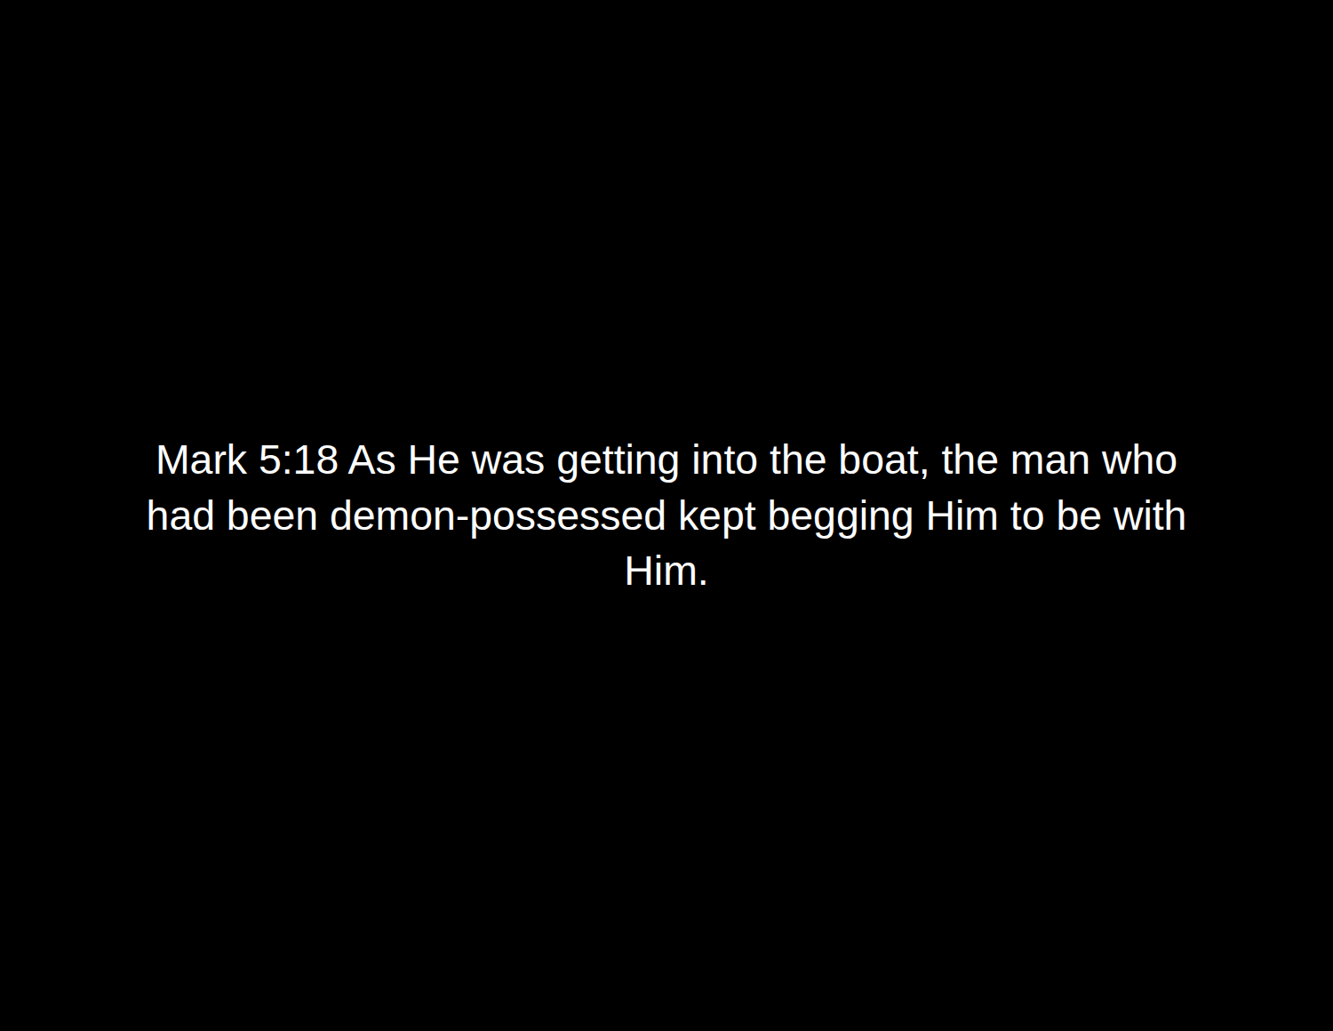Mark 5:18 As He was getting into the boat, the man who had been demon-possessed kept begging Him to be with Him.